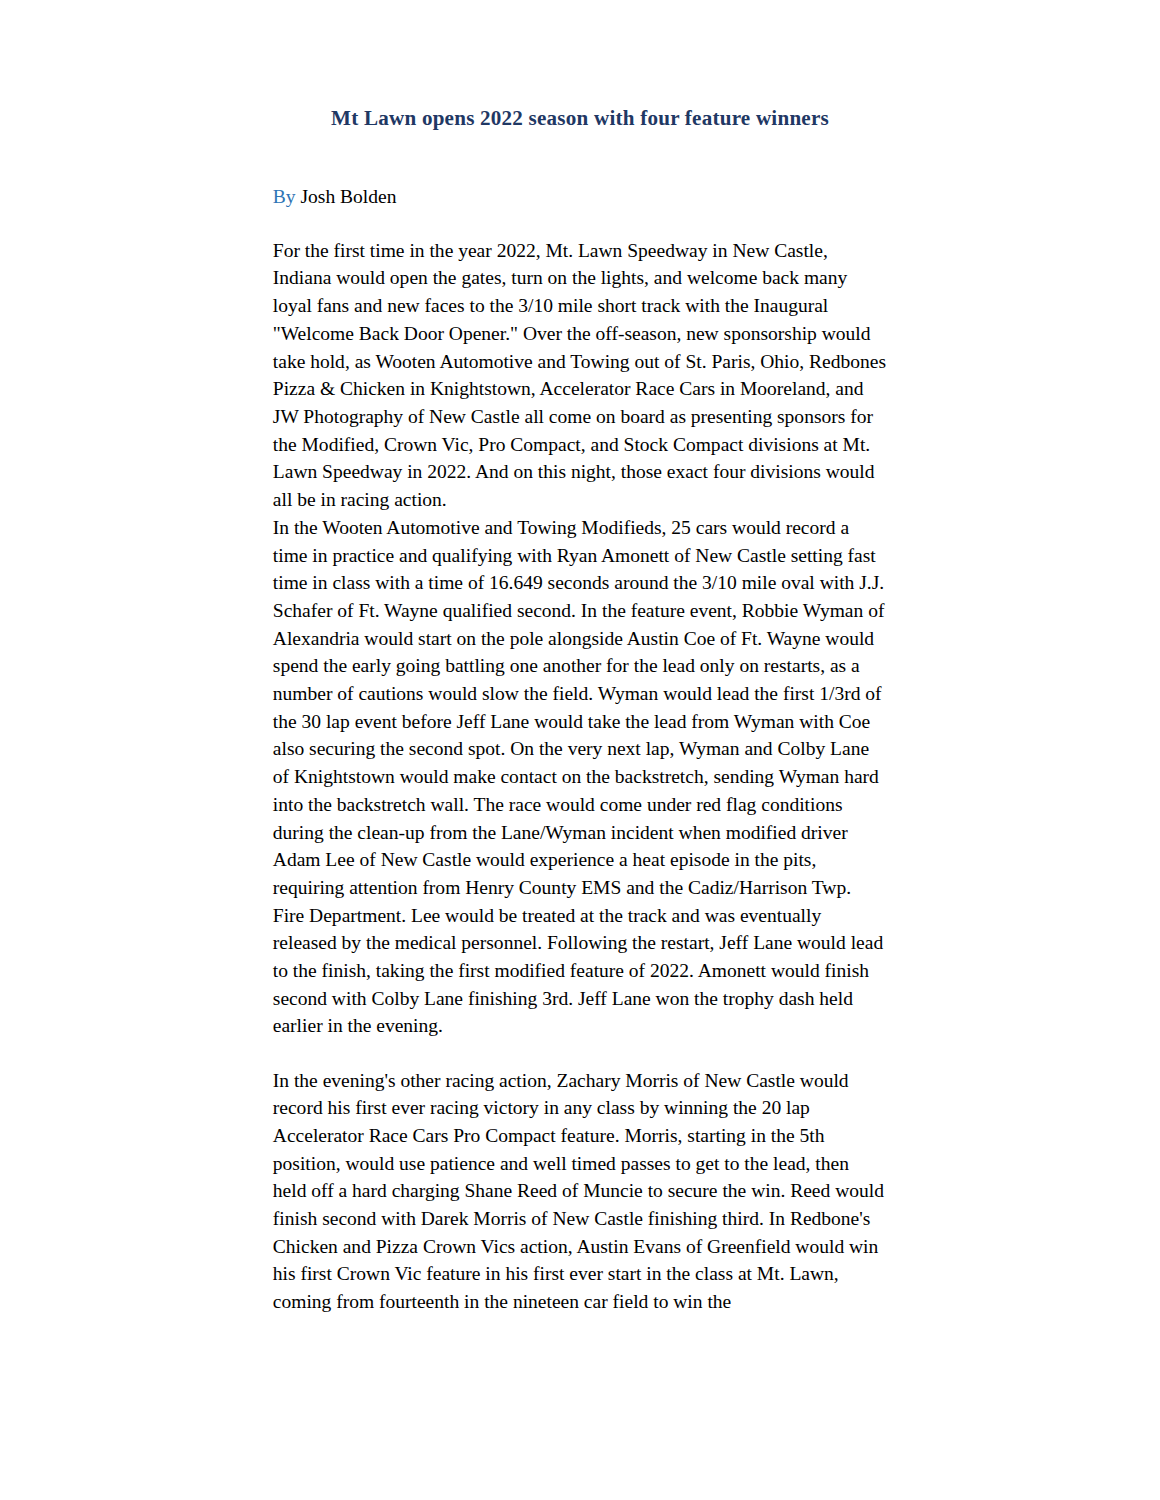Mt Lawn opens 2022 season with four feature winners
By Josh Bolden
For the first time in the year 2022, Mt. Lawn Speedway in New Castle, Indiana would open the gates, turn on the lights, and welcome back many loyal fans and new faces to the 3/10 mile short track with the Inaugural "Welcome Back Door Opener." Over the off-season, new sponsorship would take hold, as Wooten Automotive and Towing out of St. Paris, Ohio, Redbones Pizza & Chicken in Knightstown, Accelerator Race Cars in Mooreland, and JW Photography of New Castle all come on board as presenting sponsors for the Modified, Crown Vic, Pro Compact, and Stock Compact divisions at Mt. Lawn Speedway in 2022. And on this night, those exact four divisions would all be in racing action.
In the Wooten Automotive and Towing Modifieds, 25 cars would record a time in practice and qualifying with Ryan Amonett of New Castle setting fast time in class with a time of 16.649 seconds around the 3/10 mile oval with J.J. Schafer of Ft. Wayne qualified second. In the feature event, Robbie Wyman of Alexandria would start on the pole alongside Austin Coe of Ft. Wayne would spend the early going battling one another for the lead only on restarts, as a number of cautions would slow the field. Wyman would lead the first 1/3rd of the 30 lap event before Jeff Lane would take the lead from Wyman with Coe also securing the second spot. On the very next lap, Wyman and Colby Lane of Knightstown would make contact on the backstretch, sending Wyman hard into the backstretch wall. The race would come under red flag conditions during the clean-up from the Lane/Wyman incident when modified driver Adam Lee of New Castle would experience a heat episode in the pits, requiring attention from Henry County EMS and the Cadiz/Harrison Twp. Fire Department. Lee would be treated at the track and was eventually released by the medical personnel. Following the restart, Jeff Lane would lead to the finish, taking the first modified feature of 2022. Amonett would finish second with Colby Lane finishing 3rd. Jeff Lane won the trophy dash held earlier in the evening.
In the evening's other racing action, Zachary Morris of New Castle would record his first ever racing victory in any class by winning the 20 lap Accelerator Race Cars Pro Compact feature. Morris, starting in the 5th position, would use patience and well timed passes to get to the lead, then held off a hard charging Shane Reed of Muncie to secure the win. Reed would finish second with Darek Morris of New Castle finishing third. In Redbone's Chicken and Pizza Crown Vics action, Austin Evans of Greenfield would win his first Crown Vic feature in his first ever start in the class at Mt. Lawn, coming from fourteenth in the nineteen car field to win the